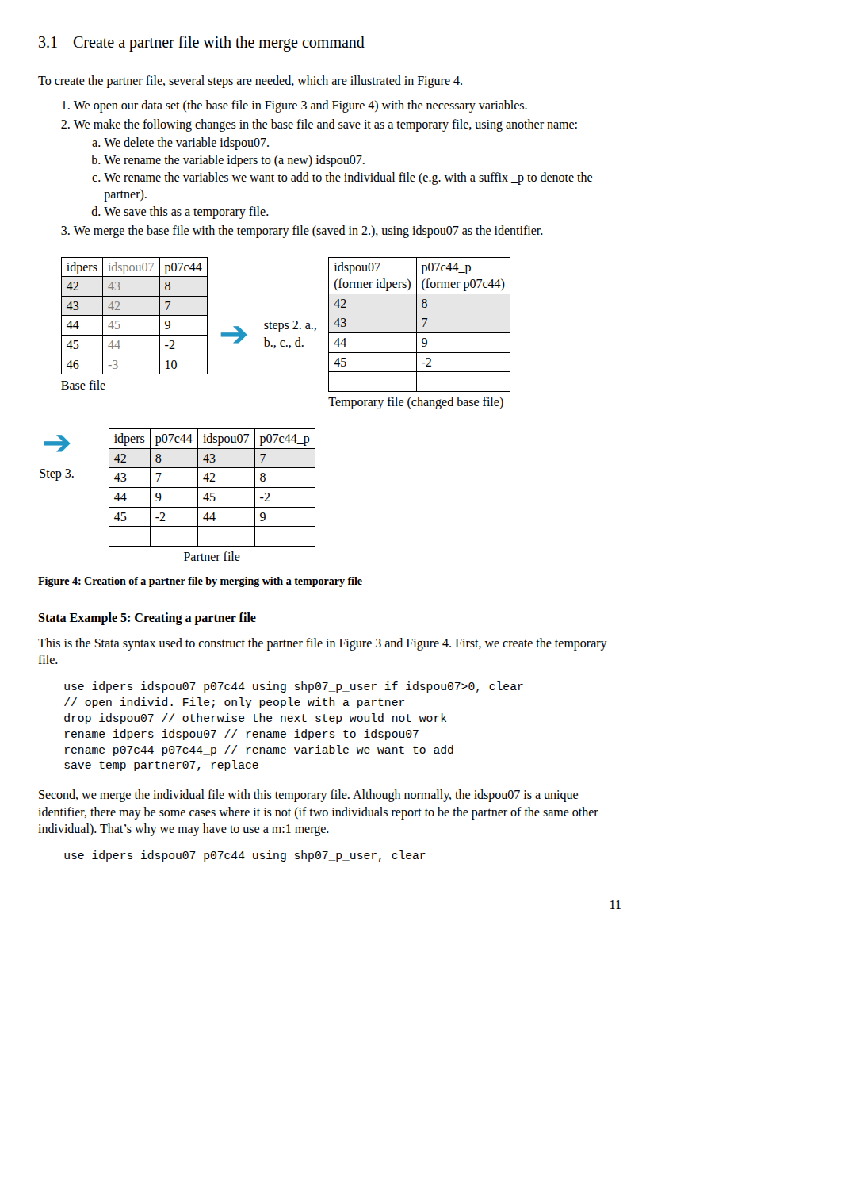3.1 Create a partner file with the merge command
To create the partner file, several steps are needed, which are illustrated in Figure 4.
We open our data set (the base file in Figure 3 and Figure 4) with the necessary variables.
We make the following changes in the base file and save it as a temporary file, using another name:
We delete the variable idspou07.
We rename the variable idpers to (a new) idspou07.
We rename the variables we want to add to the individual file (e.g. with a suffix _p to denote the partner).
We save this as a temporary file.
We merge the base file with the temporary file (saved in 2.), using idspou07 as the identifier.
| idpers | idspou07 | p07c44 |
| --- | --- | --- |
| 42 | 43 | 8 |
| 43 | 42 | 7 |
| 44 | 45 | 9 |
| 45 | 44 | -2 |
| 46 | -3 | 10 |
Base file
➔
steps 2. a.,
b., c., d.
| idspou07 (former idpers) | p07c44_p (former p07c44) |
| --- | --- |
| 42 | 8 |
| 43 | 7 |
| 44 | 9 |
| 45 | -2 |
Temporary file (changed base file)
➔
Step 3.
| idpers | p07c44 | idspou07 | p07c44_p |
| --- | --- | --- | --- |
| 42 | 8 | 43 | 7 |
| 43 | 7 | 42 | 8 |
| 44 | 9 | 45 | -2 |
| 45 | -2 | 44 | 9 |
Partner file
Figure 4: Creation of a partner file by merging with a temporary file
Stata Example 5: Creating a partner file
This is the Stata syntax used to construct the partner file in Figure 3 and Figure 4. First, we create the temporary file.
use idpers idspou07 p07c44 using shp07_p_user if idspou07>0, clear
// open individ. File; only people with a partner
drop idspou07 // otherwise the next step would not work
rename idpers idspou07 // rename idpers to idspou07
rename p07c44 p07c44_p // rename variable we want to add
save temp_partner07, replace
Second, we merge the individual file with this temporary file. Although normally, the idspou07 is a unique identifier, there may be some cases where it is not (if two individuals report to be the partner of the same other individual). That’s why we may have to use a m:1 merge.
use idpers idspou07 p07c44 using shp07_p_user, clear
11